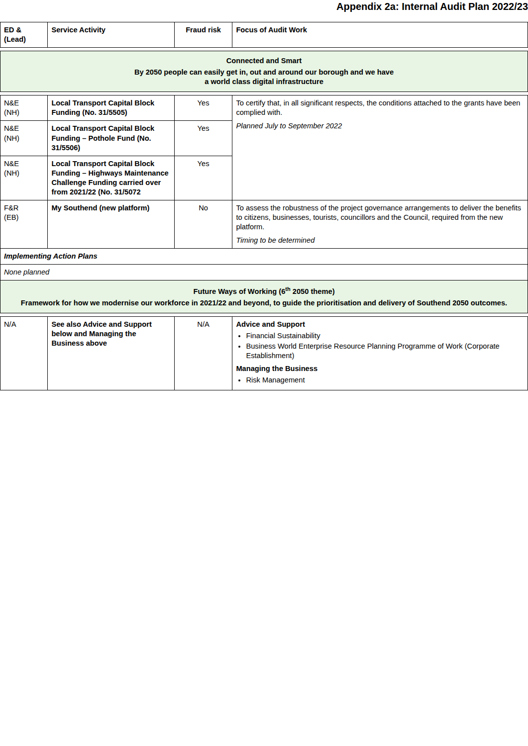Appendix 2a: Internal Audit Plan 2022/23
| ED & (Lead) | Service Activity | Fraud risk | Focus of Audit Work |
| --- | --- | --- | --- |
| Connected and Smart By 2050 people can easily get in, out and around our borough and we have a world class digital infrastructure |
| N&E (NH) | Local Transport Capital Block Funding (No. 31/5505) | Yes | To certify that, in all significant respects, the conditions attached to the grants have been complied with. Planned July to September 2022 |
| N&E (NH) | Local Transport Capital Block Funding – Pothole Fund (No. 31/5506) | Yes |
| N&E (NH) | Local Transport Capital Block Funding – Highways Maintenance Challenge Funding carried over from 2021/22 (No. 31/5072 | Yes |
| F&R (EB) | My Southend (new platform) | No | To assess the robustness of the project governance arrangements to deliver the benefits to citizens, businesses, tourists, councillors and the Council, required from the new platform. Timing to be determined |
| Implementing Action Plans |
| None planned |
| Future Ways of Working (6 th 2050 theme) Framework for how we modernise our workforce in 2021/22 and beyond, to guide the prioritisation and delivery of Southend 2050 outcomes. |
| N/A | See also Advice and Support below and Managing the Business above | N/A | Advice and Support Financial Sustainability Business World Enterprise Resource Planning Programme of Work (Corporate Establishment) Managing the Business Risk Management |